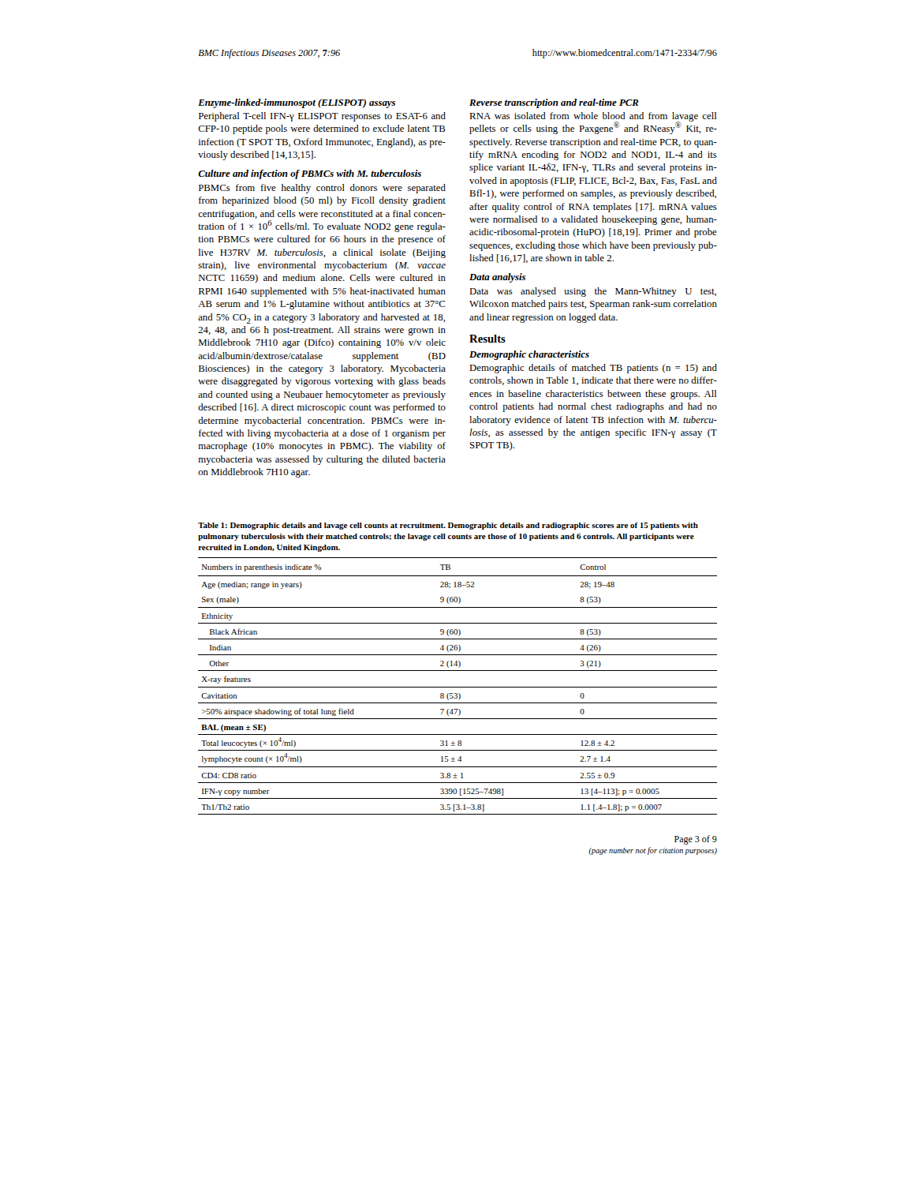BMC Infectious Diseases 2007, 7:96
http://www.biomedcentral.com/1471-2334/7/96
Enzyme-linked-immunospot (ELISPOT) assays
Peripheral T-cell IFN-γ ELISPOT responses to ESAT-6 and CFP-10 peptide pools were determined to exclude latent TB infection (T SPOT TB, Oxford Immunotec, England), as previously described [14,13,15].
Culture and infection of PBMCs with M. tuberculosis
PBMCs from five healthy control donors were separated from heparinized blood (50 ml) by Ficoll density gradient centrifugation, and cells were reconstituted at a final concentration of 1 × 106 cells/ml. To evaluate NOD2 gene regulation PBMCs were cultured for 66 hours in the presence of live H37RV M. tuberculosis, a clinical isolate (Beijing strain), live environmental mycobacterium (M. vaccae NCTC 11659) and medium alone. Cells were cultured in RPMI 1640 supplemented with 5% heat-inactivated human AB serum and 1% L-glutamine without antibiotics at 37°C and 5% CO2 in a category 3 laboratory and harvested at 18, 24, 48, and 66 h post-treatment. All strains were grown in Middlebrook 7H10 agar (Difco) containing 10% v/v oleic acid/albumin/dextrose/catalase supplement (BD Biosciences) in the category 3 laboratory. Mycobacteria were disaggregated by vigorous vortexing with glass beads and counted using a Neubauer hemocytometer as previously described [16]. A direct microscopic count was performed to determine mycobacterial concentration. PBMCs were infected with living mycobacteria at a dose of 1 organism per macrophage (10% monocytes in PBMC). The viability of mycobacteria was assessed by culturing the diluted bacteria on Middlebrook 7H10 agar.
Reverse transcription and real-time PCR
RNA was isolated from whole blood and from lavage cell pellets or cells using the Paxgene® and RNeasy® Kit, respectively. Reverse transcription and real-time PCR, to quantify mRNA encoding for NOD2 and NOD1, IL-4 and its splice variant IL-4δ2, IFN-γ, TLRs and several proteins involved in apoptosis (FLIP, FLICE, Bcl-2, Bax, Fas, FasL and Bfl-1), were performed on samples, as previously described, after quality control of RNA templates [17]. mRNA values were normalised to a validated housekeeping gene, human-acidic-ribosomal-protein (HuPO) [18,19]. Primer and probe sequences, excluding those which have been previously published [16,17], are shown in table 2.
Data analysis
Data was analysed using the Mann-Whitney U test, Wilcoxon matched pairs test, Spearman rank-sum correlation and linear regression on logged data.
Results
Demographic characteristics
Demographic details of matched TB patients (n = 15) and controls, shown in Table 1, indicate that there were no differences in baseline characteristics between these groups. All control patients had normal chest radiographs and had no laboratory evidence of latent TB infection with M. tuberculosis, as assessed by the antigen specific IFN-γ assay (T SPOT TB).
Table 1: Demographic details and lavage cell counts at recruitment. Demographic details and radiographic scores are of 15 patients with pulmonary tuberculosis with their matched controls; the lavage cell counts are those of 10 patients and 6 controls. All participants were recruited in London, United Kingdom.
| Numbers in parenthesis indicate % | TB | Control |
| --- | --- | --- |
| Age (median; range in years) | 28; 18–52 | 28; 19–48 |
| Sex (male) | 9 (60) | 8 (53) |
| Ethnicity | | |
| Black African | 9 (60) | 8 (53) |
| Indian | 4 (26) | 4 (26) |
| Other | 2 (14) | 3 (21) |
| X-ray features | | |
| Cavitation | 8 (53) | 0 |
| >50% airspace shadowing of total lung field | 7 (47) | 0 |
| BAL (mean ± SE) | | |
| Total leucocytes (× 10 4 /ml) | 31 ± 8 | 12.8 ± 4.2 |
| lymphocyte count (× 10 4 /ml) | 15 ± 4 | 2.7 ± 1.4 |
| CD4: CD8 ratio | 3.8 ± 1 | 2.55 ± 0.9 |
| IFN-γ copy number | 3390 [1525–7498] | 13 [4–113]; p = 0.0005 |
| Th1/Th2 ratio | 3.5 [3.1–3.8] | 1.1 [.4–1.8]; p = 0.0007 |
Page 3 of 9
(page number not for citation purposes)